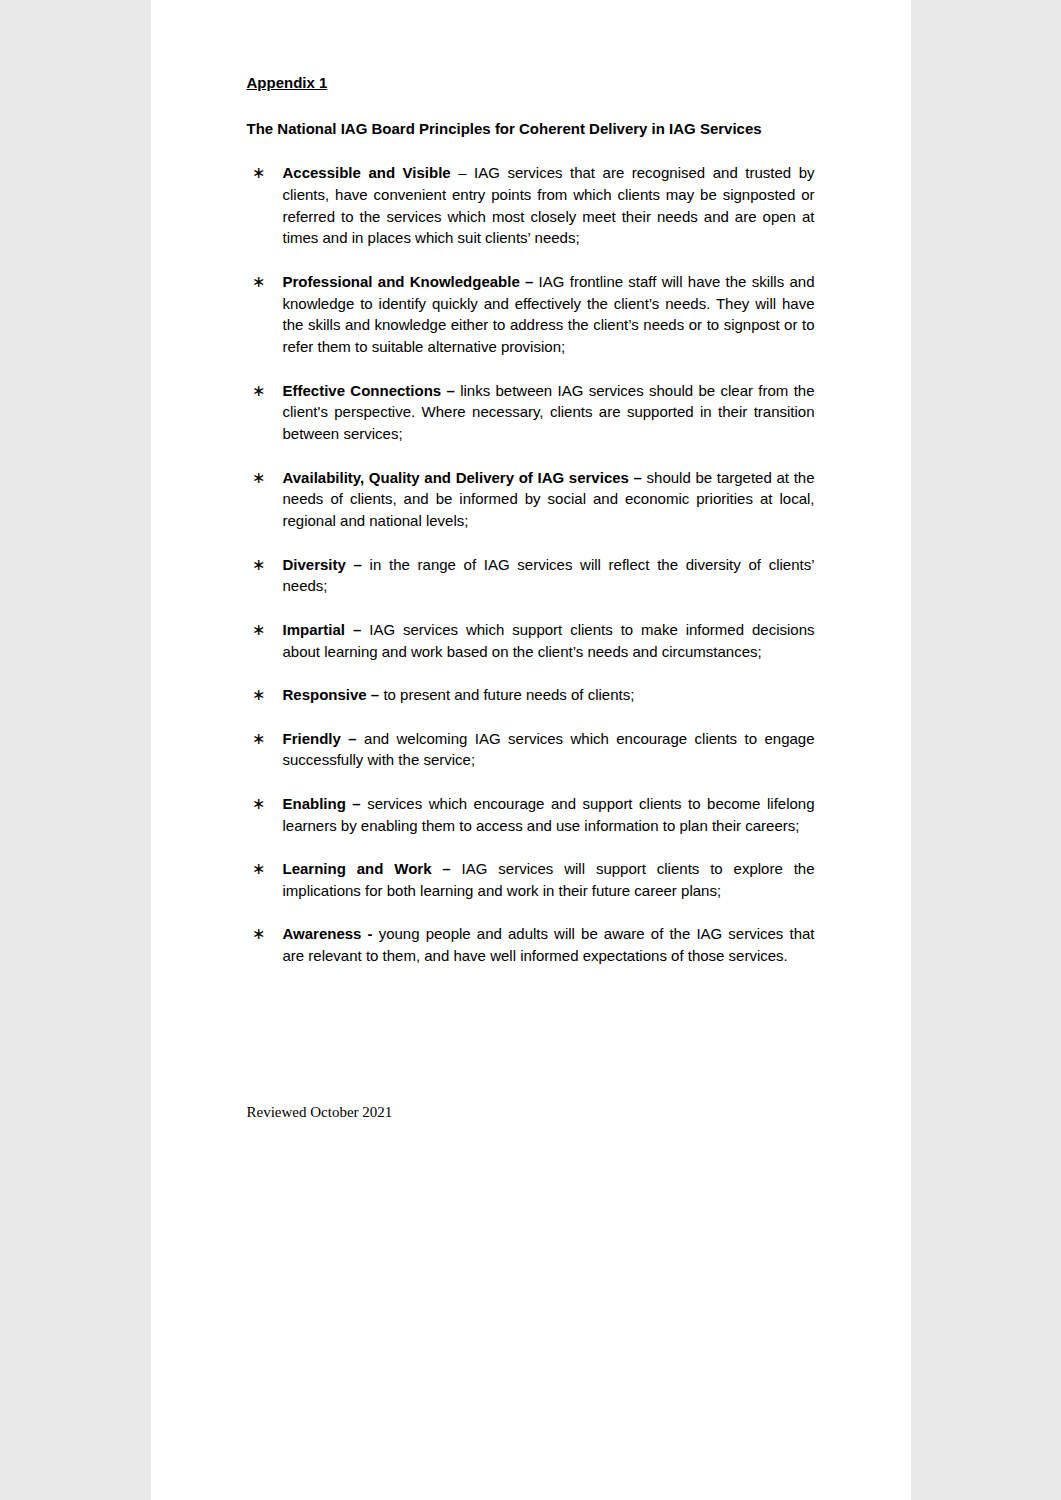Appendix 1
The National IAG Board Principles for Coherent Delivery in IAG Services
Accessible and Visible – IAG services that are recognised and trusted by clients, have convenient entry points from which clients may be signposted or referred to the services which most closely meet their needs and are open at times and in places which suit clients’ needs;
Professional and Knowledgeable – IAG frontline staff will have the skills and knowledge to identify quickly and effectively the client’s needs. They will have the skills and knowledge either to address the client’s needs or to signpost or to refer them to suitable alternative provision;
Effective Connections – links between IAG services should be clear from the client's perspective. Where necessary, clients are supported in their transition between services;
Availability, Quality and Delivery of IAG services – should be targeted at the needs of clients, and be informed by social and economic priorities at local, regional and national levels;
Diversity – in the range of IAG services will reflect the diversity of clients’ needs;
Impartial – IAG services which support clients to make informed decisions about learning and work based on the client’s needs and circumstances;
Responsive – to present and future needs of clients;
Friendly – and welcoming IAG services which encourage clients to engage successfully with the service;
Enabling – services which encourage and support clients to become lifelong learners by enabling them to access and use information to plan their careers;
Learning and Work – IAG services will support clients to explore the implications for both learning and work in their future career plans;
Awareness - young people and adults will be aware of the IAG services that are relevant to them, and have well informed expectations of those services.
Reviewed October 2021